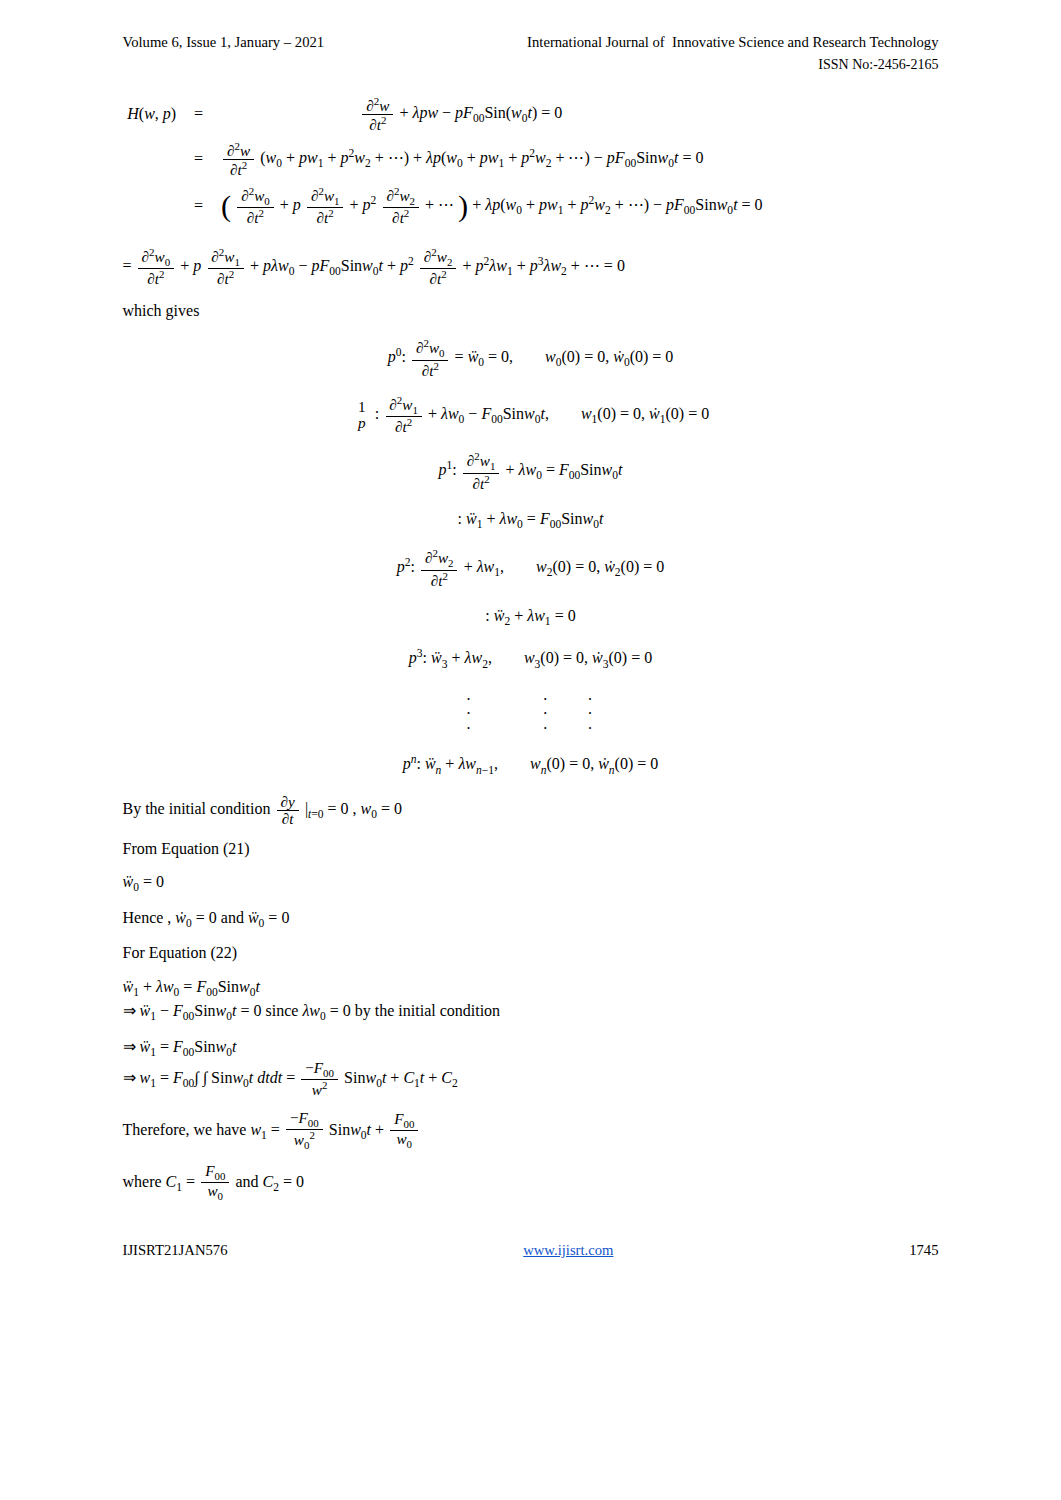Volume 6, Issue 1, January – 2021
International Journal of Innovative Science and Research Technology
ISSN No:-2456-2165
| H ( w , p ) | = | ∂ 2 w ∂ t 2 + λpw − pF 00 Sin ( w 0 t ) = 0 |
| | = | ∂ 2 w ∂ t 2 ( w 0 + pw 1 + p 2 w 2 + ⋯) + λp ( w 0 + pw 1 + p 2 w 2 + ⋯) − pF 00 Sin w 0 t = 0 |
| | = | ( ∂ 2 w 0 ∂ t 2 + p ∂ 2 w 1 ∂ t 2 + p 2 ∂ 2 w 2 ∂ t 2 + ⋯ ) + λp ( w 0 + pw 1 + p 2 w 2 + ⋯) − pF 00 Sin w 0 t = 0 |
= ∂2w0∂t2 + p ∂2w1∂t2 + pλw0 − pF00Sin w0t + p2 ∂2w2∂t2 + p2λw1 + p3λw2 + ⋯ = 0
which gives
p0: ∂2w0∂t2 = ẅ0 = 0, w0(0) = 0, ẇ0(0) = 0
1 p : ∂2w1∂t2 + λw0 − F00Sin w0t, w1(0) = 0, ẇ1(0) = 0
p1: ∂2w1∂t2 + λw0 = F00Sin w0t
: ẅ1 + λw0 = F00Sin w0t
p2: ∂2w2∂t2 + λw1, w2(0) = 0, ẇ2(0) = 0
: ẅ2 + λw1 = 0
p3: ẅ3 + λw2, w3(0) = 0, ẇ3(0) = 0
.
.
. .
.
. .
.
.
pn: ẅn + λwn−1, wn(0) = 0, ẇn(0) = 0
By the initial condition ∂y∂t |t=0 = 0 , w0 = 0
From Equation (21)
ẅ0 = 0
Hence , ẇ0 = 0 and ẅ0 = 0
For Equation (22)
ẅ1 + λw0 = F00Sin w0t
⇒ ẅ1 − F00Sin w0t = 0 since λw0 = 0 by the initial condition
⇒ ẅ1 = F00Sin w0t
⇒ w1 = F00∫ ∫ Sin w0t dtdt = −F00 w2 Sin w0t + C1t + C2
Therefore, we have w1 = −F00 w02 Sin w0t + F00 w0
where C1 = F00 w0 and C2 = 0
IJISRT21JAN576
www.ijisrt.com
1745